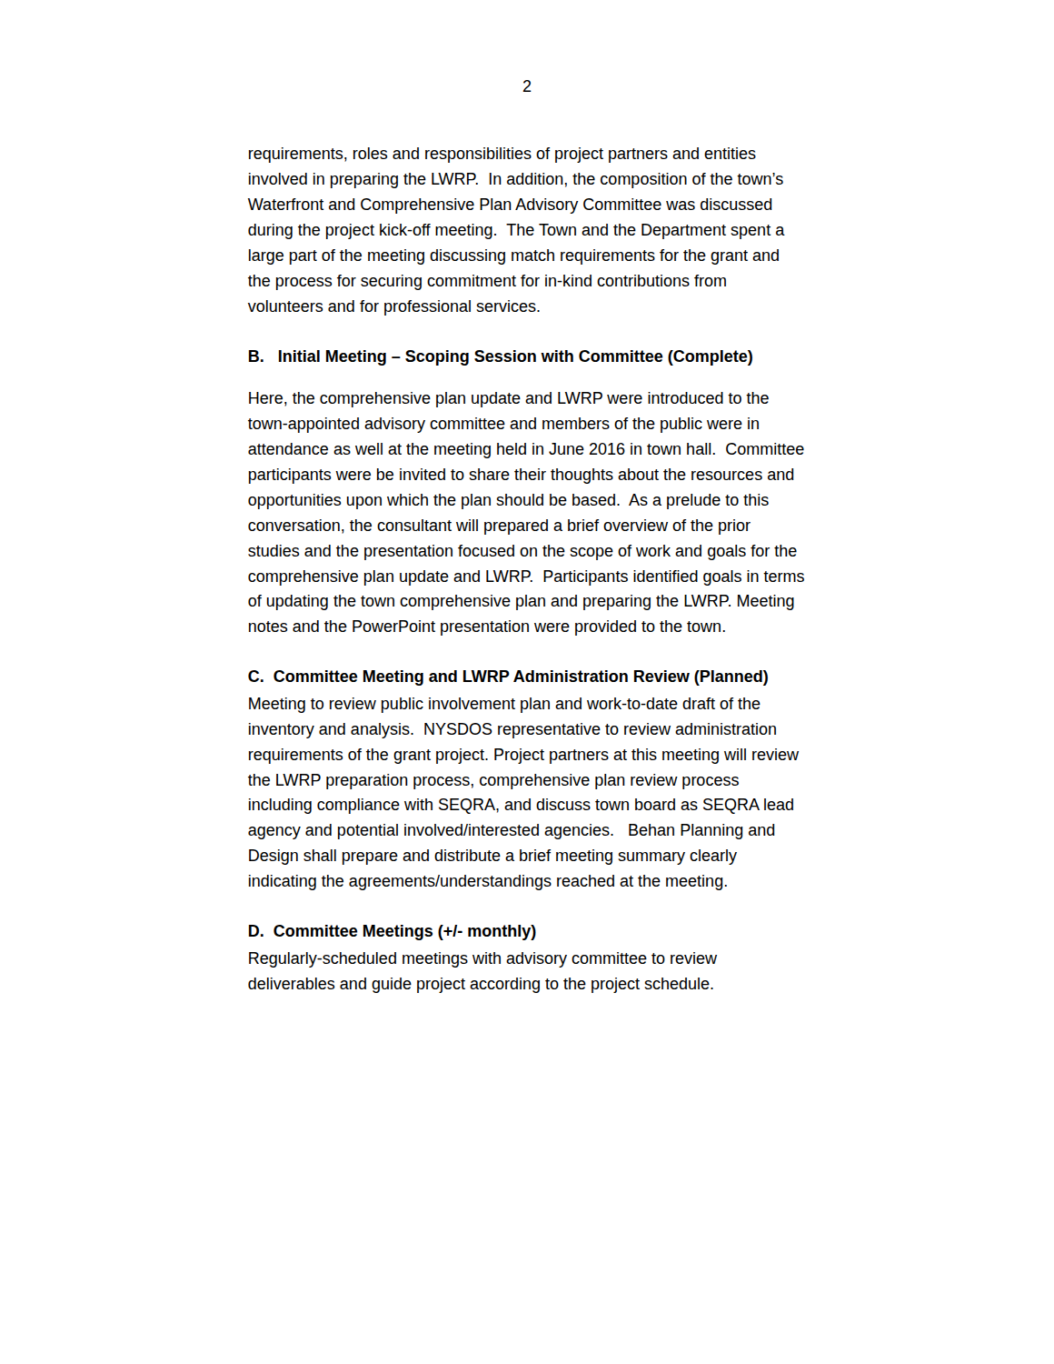2
requirements, roles and responsibilities of project partners and entities involved in preparing the LWRP. In addition, the composition of the town’s Waterfront and Comprehensive Plan Advisory Committee was discussed during the project kick-off meeting. The Town and the Department spent a large part of the meeting discussing match requirements for the grant and the process for securing commitment for in-kind contributions from volunteers and for professional services.
B. Initial Meeting – Scoping Session with Committee (Complete)
Here, the comprehensive plan update and LWRP were introduced to the town-appointed advisory committee and members of the public were in attendance as well at the meeting held in June 2016 in town hall. Committee participants were be invited to share their thoughts about the resources and opportunities upon which the plan should be based. As a prelude to this conversation, the consultant will prepared a brief overview of the prior studies and the presentation focused on the scope of work and goals for the comprehensive plan update and LWRP. Participants identified goals in terms of updating the town comprehensive plan and preparing the LWRP. Meeting notes and the PowerPoint presentation were provided to the town.
C. Committee Meeting and LWRP Administration Review (Planned)
Meeting to review public involvement plan and work-to-date draft of the inventory and analysis. NYSDOS representative to review administration requirements of the grant project. Project partners at this meeting will review the LWRP preparation process, comprehensive plan review process including compliance with SEQRA, and discuss town board as SEQRA lead agency and potential involved/interested agencies. Behan Planning and Design shall prepare and distribute a brief meeting summary clearly indicating the agreements/understandings reached at the meeting.
D. Committee Meetings (+/- monthly)
Regularly-scheduled meetings with advisory committee to review deliverables and guide project according to the project schedule.